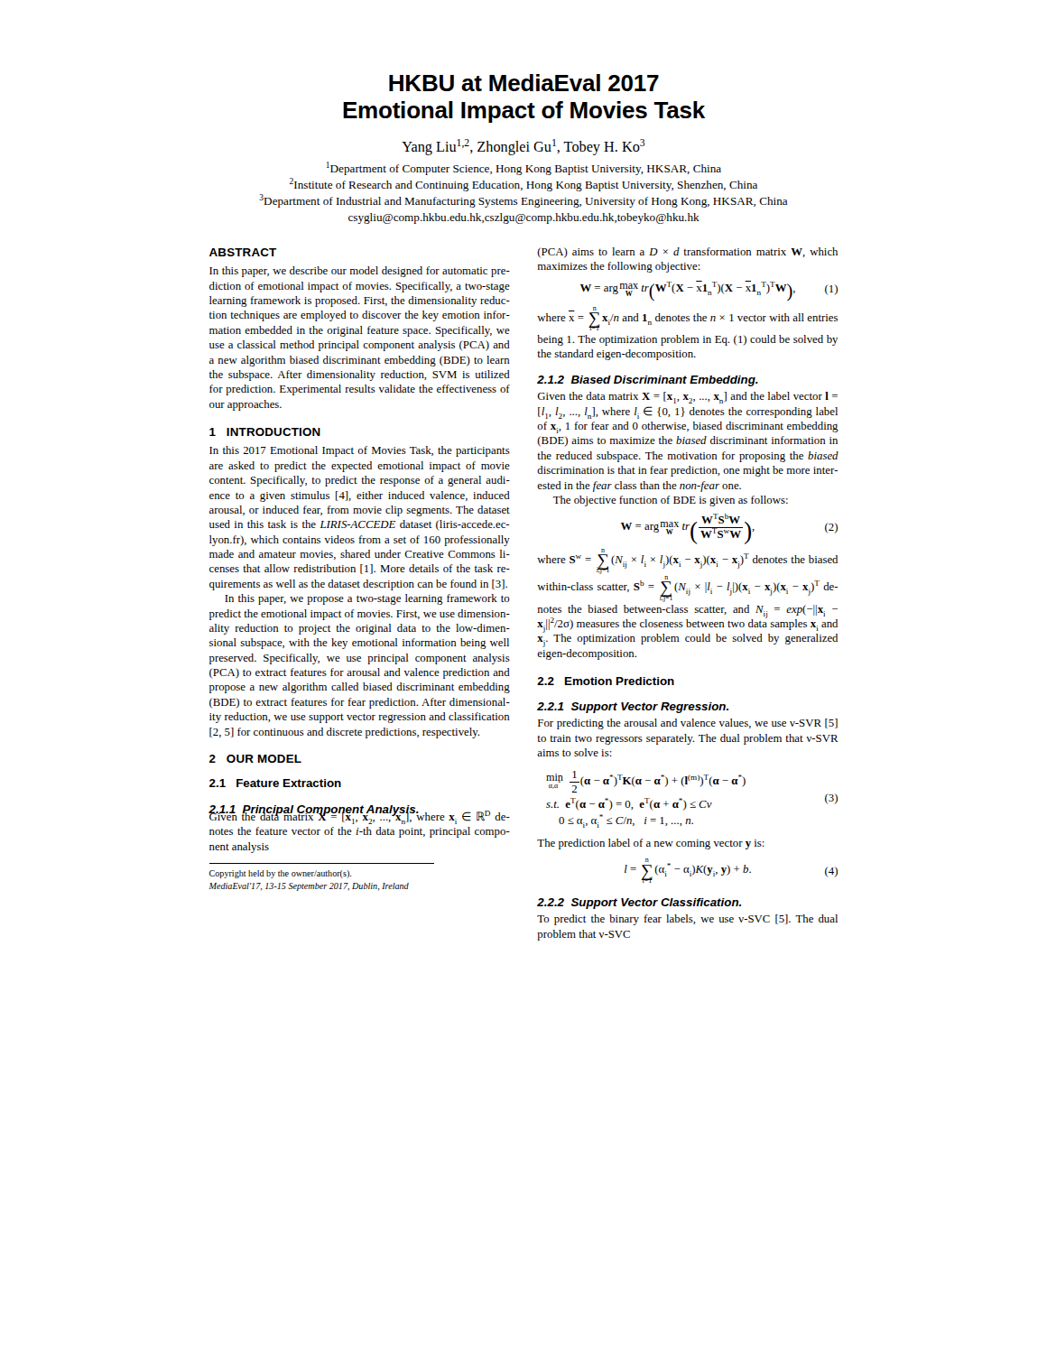HKBU at MediaEval 2017
Emotional Impact of Movies Task
Yang Liu1,2, Zhonglei Gu1, Tobey H. Ko3
1Department of Computer Science, Hong Kong Baptist University, HKSAR, China
2Institute of Research and Continuing Education, Hong Kong Baptist University, Shenzhen, China
3Department of Industrial and Manufacturing Systems Engineering, University of Hong Kong, HKSAR, China
csygliu@comp.hkbu.edu.hk,cszlgu@comp.hkbu.edu.hk,tobeyko@hku.hk
Abstract
In this paper, we describe our model designed for automatic prediction of emotional impact of movies. Specifically, a two-stage learning framework is proposed. First, the dimensionality reduction techniques are employed to discover the key emotion information embedded in the original feature space. Specifically, we use a classical method principal component analysis (PCA) and a new algorithm biased discriminant embedding (BDE) to learn the subspace. After dimensionality reduction, SVM is utilized for prediction. Experimental results validate the effectiveness of our approaches.
1 Introduction
In this 2017 Emotional Impact of Movies Task, the participants are asked to predict the expected emotional impact of movie content. Specifically, to predict the response of a general audience to a given stimulus [4], either induced valence, induced arousal, or induced fear, from movie clip segments. The dataset used in this task is the LIRIS-ACCEDE dataset (liris-accede.ec-lyon.fr), which contains videos from a set of 160 professionally made and amateur movies, shared under Creative Commons licenses that allow redistribution [1]. More details of the task requirements as well as the dataset description can be found in [3].
In this paper, we propose a two-stage learning framework to predict the emotional impact of movies. First, we use dimensionality reduction to project the original data to the low-dimensional subspace, with the key emotional information being well preserved. Specifically, we use principal component analysis (PCA) to extract features for arousal and valence prediction and propose a new algorithm called biased discriminant embedding (BDE) to extract features for fear prediction. After dimensionality reduction, we use support vector regression and classification [2, 5] for continuous and discrete predictions, respectively.
2 Our Model
2.1 Feature Extraction
2.1.1 Principal Component Analysis.
Given the data matrix X = [x1, x2, ..., xn], where xi ∈ ℝD denotes the feature vector of the i-th data point, principal component analysis
Copyright held by the owner/author(s).
MediaEval'17, 13-15 September 2017, Dublin, Ireland
(PCA) aims to learn a D × d transformation matrix W, which maximizes the following objective:
W = argmax W tr(WT(X − x 1nT)(X − x 1nT)TW), (1)
where x = n∑i=1 xi/n and 1n denotes the n × 1 vector with all entries being 1. The optimization problem in Eq. (1) could be solved by the standard eigen-decomposition.
2.1.2 Biased Discriminant Embedding.
Given the data matrix X = [x1, x2, ..., xn] and the label vector l = [l1, l2, ..., ln], where li ∈ {0, 1} denotes the corresponding label of xi, 1 for fear and 0 otherwise, biased discriminant embedding (BDE) aims to maximize the biased discriminant information in the reduced subspace. The motivation for proposing the biased discrimination is that in fear prediction, one might be more interested in the fear class than the non-fear one.
The objective function of BDE is given as follows:
W = argmax W tr(WTSbW WTSwW), (2)
where Sw = n∑i,j=1(Nij × li × lj)(xi − xj)(xi − xj)T denotes the biased within-class scatter, Sb = n∑i,j=1(Nij × |li − lj|)(xi − xj)(xi − xj)T denotes the biased between-class scatter, and Nij = exp(−||xi − xj||2/2σ) measures the closeness between two data samples xi and xj. The optimization problem could be solved by generalized eigen-decomposition.
2.2 Emotion Prediction
2.2.1 Support Vector Regression.
For predicting the arousal and valence values, we use ν-SVR [5] to train two regressors separately. The dual problem that ν-SVR aims to solve is:
min α,α* 12(α − α*)TK(α − α*) + (l(m))T(α − α*)
s.t. eT(α − α*) = 0, eT(α + α*) ≤ Cν
0 ≤ αi, αi* ≤ C/n, i = 1, ..., n.
(3)
The prediction label of a new coming vector y is:
l = n∑i=1(αi* − αi)K(yi, y) + b. (4)
2.2.2 Support Vector Classification.
To predict the binary fear labels, we use ν-SVC [5]. The dual problem that ν-SVC